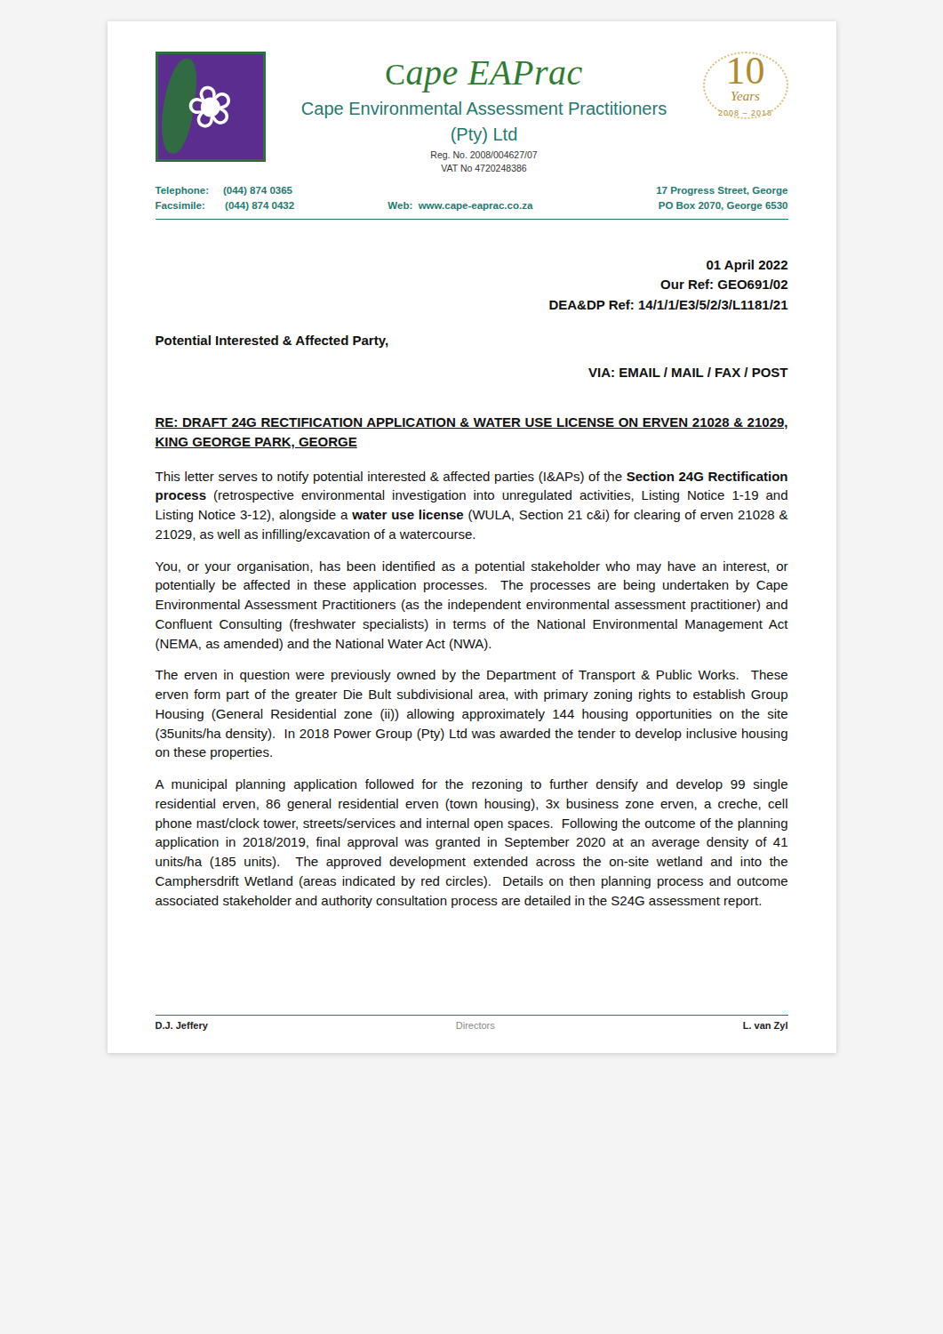❀
Cape EAPrac
Cape Environmental Assessment Practitioners (Pty) Ltd
Reg. No. 2008/004627/07
VAT No 4720248386
10
Years
2008 – 2018
Telephone: (044) 874 0365
Facsimile: (044) 874 0432
Web: www.cape-eaprac.co.za
17 Progress Street, George
PO Box 2070, George 6530
01 April 2022
Our Ref: GEO691/02
DEA&DP Ref: 14/1/1/E3/5/2/3/L1181/21
Potential Interested & Affected Party,
VIA: EMAIL / MAIL / FAX / POST
RE: DRAFT 24G RECTIFICATION APPLICATION & WATER USE LICENSE ON ERVEN 21028 & 21029, KING GEORGE PARK, GEORGE
This letter serves to notify potential interested & affected parties (I&APs) of the Section 24G Rectification process (retrospective environmental investigation into unregulated activities, Listing Notice 1-19 and Listing Notice 3-12), alongside a water use license (WULA, Section 21 c&i) for clearing of erven 21028 & 21029, as well as infilling/excavation of a watercourse.
You, or your organisation, has been identified as a potential stakeholder who may have an interest, or potentially be affected in these application processes. The processes are being undertaken by Cape Environmental Assessment Practitioners (as the independent environmental assessment practitioner) and Confluent Consulting (freshwater specialists) in terms of the National Environmental Management Act (NEMA, as amended) and the National Water Act (NWA).
The erven in question were previously owned by the Department of Transport & Public Works. These erven form part of the greater Die Bult subdivisional area, with primary zoning rights to establish Group Housing (General Residential zone (ii)) allowing approximately 144 housing opportunities on the site (35units/ha density). In 2018 Power Group (Pty) Ltd was awarded the tender to develop inclusive housing on these properties.
A municipal planning application followed for the rezoning to further densify and develop 99 single residential erven, 86 general residential erven (town housing), 3x business zone erven, a creche, cell phone mast/clock tower, streets/services and internal open spaces. Following the outcome of the planning application in 2018/2019, final approval was granted in September 2020 at an average density of 41 units/ha (185 units). The approved development extended across the on-site wetland and into the Camphersdrift Wetland (areas indicated by red circles). Details on then planning process and outcome associated stakeholder and authority consultation process are detailed in the S24G assessment report.
D.J. Jeffery
Directors
L. van Zyl